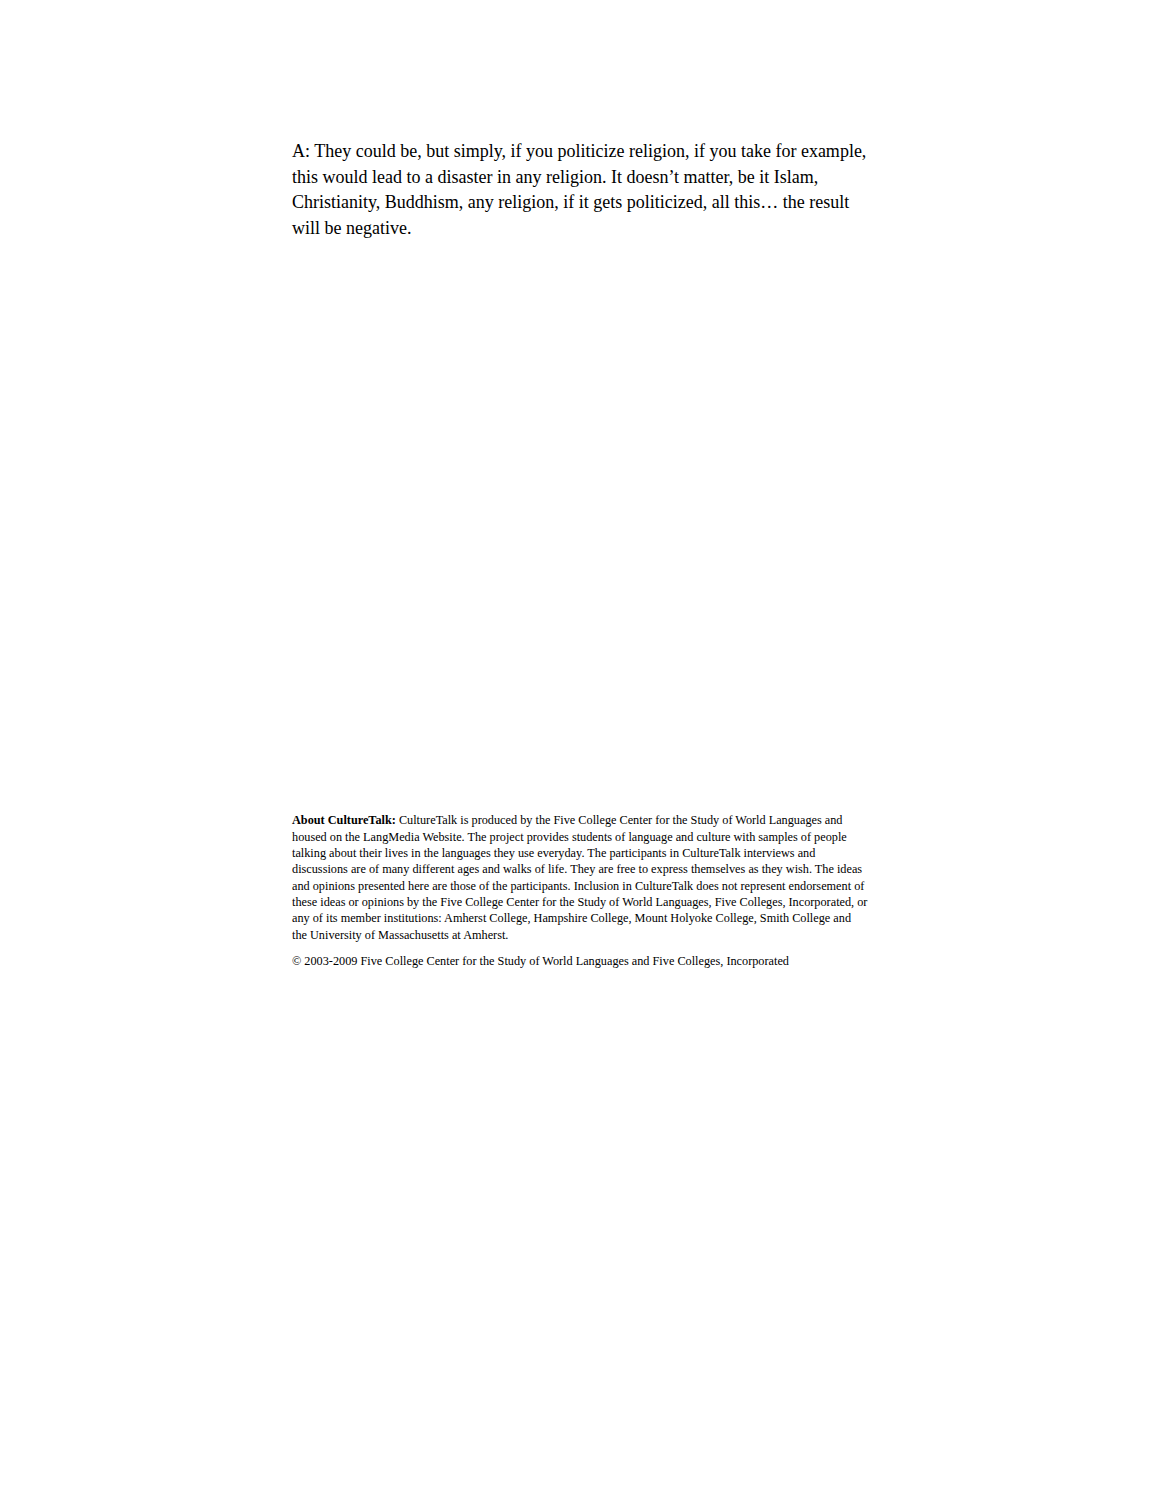A: They could be, but simply, if you politicize religion, if you take for example, this would lead to a disaster in any religion. It doesn’t matter, be it Islam, Christianity, Buddhism, any religion, if it gets politicized, all this… the result will be negative.
About CultureTalk: CultureTalk is produced by the Five College Center for the Study of World Languages and housed on the LangMedia Website. The project provides students of language and culture with samples of people talking about their lives in the languages they use everyday. The participants in CultureTalk interviews and discussions are of many different ages and walks of life. They are free to express themselves as they wish. The ideas and opinions presented here are those of the participants. Inclusion in CultureTalk does not represent endorsement of these ideas or opinions by the Five College Center for the Study of World Languages, Five Colleges, Incorporated, or any of its member institutions: Amherst College, Hampshire College, Mount Holyoke College, Smith College and the University of Massachusetts at Amherst.
© 2003-2009 Five College Center for the Study of World Languages and Five Colleges, Incorporated